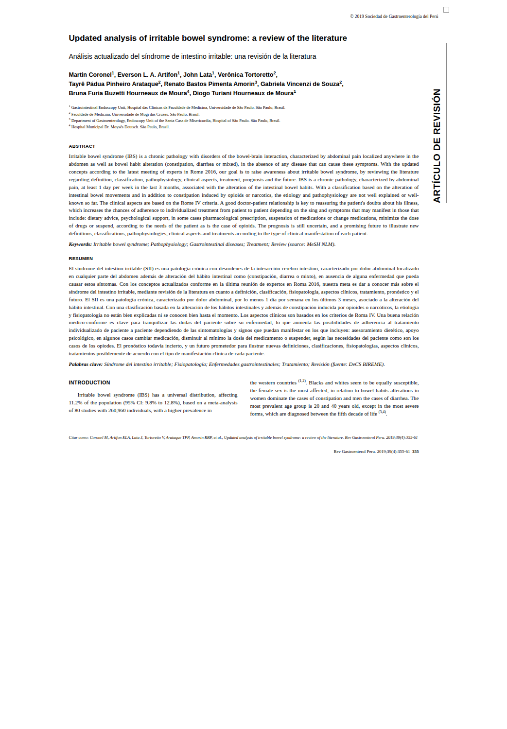© 2019 Sociedad de Gastroenterología del Perú
ARTÍCULO DE REVISIÓN
Updated analysis of irritable bowel syndrome: a review of the literature
Análisis actualizado del síndrome de intestino irritable: una revisión de la literatura
Martin Coronel1, Everson L. A. Artifon1, John Lata1, Verônica Tortoretto2,
Tayrê Pádua Pinheiro Arataque2, Renato Bastos Pimenta Amorin3, Gabriela Vincenzi de Souza2,
Bruna Furia Buzetti Hourneaux de Moura4, Diogo Turiani Hourneaux de Moura1
1 Gastrointestinal Endoscopy Unit, Hospital das Clínicas da Faculdade de Medicina, Universidade de São Paulo. São Paulo, Brasil.
2 Faculdade de Medicina, Universidade de Mogi das Cruzes. São Paulo, Brasil.
3 Department of Gastroenterology, Endoscopy Unit of the Santa Casa de Misericordia, Hospital of São Paulo. São Paulo, Brasil.
4 Hospital Municipal Dr. Moysés Deutsch. São Paulo, Brasil.
ABSTRACT
Irritable bowel syndrome (IBS) is a chronic pathology with disorders of the bowel-brain interaction, characterized by abdominal pain localized anywhere in the abdomen as well as bowel habit alteration (constipation, diarrhea or mixed), in the absence of any disease that can cause these symptoms. With the updated concepts according to the latest meeting of experts in Rome 2016, our goal is to raise awareness about irritable bowel syndrome, by reviewing the literature regarding definition, classification, pathophysiology, clinical aspects, treatment, prognosis and the future. IBS is a chronic pathology, characterized by abdominal pain, at least 1 day per week in the last 3 months, associated with the alteration of the intestinal bowel habits. With a classification based on the alteration of intestinal bowel movements and in addition to constipation induced by opioids or narcotics, the etiology and pathophysiology are not well explained or well-known so far. The clinical aspects are based on the Rome IV criteria. A good doctor-patient relationship is key to reassuring the patient's doubts about his illness, which increases the chances of adherence to individualized treatment from patient to patient depending on the sing and symptoms that may manifest in those that include: dietary advice, psychological support, in some cases pharmacological prescription, suspension of medications or change medications, minimize the dose of drugs or suspend, according to the needs of the patient as is the case of opioids. The prognosis is still uncertain, and a promising future to illustrate new definitions, classifications, pathophysiologies, clinical aspects and treatments according to the type of clinical manifestation of each patient.
Keywords: Irritable bowel syndrome; Pathophysiology; Gastrointestinal diseases; Treatment; Review (source: MeSH NLM).
RESUMEN
El síndrome del intestino irritable (SII) es una patología crónica con desordenes de la interacción cerebro intestino, caracterizado por dolor abdominal localizado en cualquier parte del abdomen además de alteración del hábito intestinal como (constipación, diarrea o mixto), en ausencia de alguna enfermedad que pueda causar estos síntomas. Con los conceptos actualizados conforme en la última reunión de expertos en Roma 2016, nuestra meta es dar a conocer más sobre el síndrome del intestino irritable, mediante revisión de la literatura en cuanto a definición, clasificación, fisiopatología, aspectos clínicos, tratamiento, pronóstico y el futuro. El SII es una patología crónica, caracterizado por dolor abdominal, por lo menos 1 día por semana en los últimos 3 meses, asociado a la alteración del hábito intestinal. Con una clasificación basada en la alteración de los hábitos intestinales y además de constipación inducida por opioides o narcóticos, la etiología y fisiopatología no están bien explicadas ni se conocen bien hasta el momento. Los aspectos clínicos son basados en los criterios de Roma IV. Una buena relación médico-conforme es clave para tranquilizar las dudas del paciente sobre su enfermedad, lo que aumenta las posibilidades de adherencia al tratamiento individualizado de paciente a paciente dependiendo de las sintomatologías y signos que puedan manifestar en los que incluyen: asesoramiento dietético, apoyo psicológico, en algunos casos cambiar medicación, disminuir al mínimo la dosis del medicamento o suspender, según las necesidades del paciente como son los casos de los opiodes. El pronóstico todavía incierto, y un futuro prometedor para ilustrar nuevas definiciones, clasificaciones, fisiopatologías, aspectos clínicos, tratamientos posiblemente de acuerdo con el tipo de manifestación clínica de cada paciente.
Palabras clave: Síndrome del intestino irritable; Fisiopatología; Enfermedades gastrointestinales; Tratamiento; Revisión (fuente: DeCS BIREME).
INTRODUCTION
Irritable bowel syndrome (IBS) has a universal distribution, affecting 11.2% of the population (95% CI: 9.8% to 12.8%), based on a meta-analysis of 80 studies with 260,960 individuals, with a higher prevalence in
the western countries (1,2). Blacks and whites seem to be equally susceptible, the female sex is the most affected, in relation to bowel habits alterations in women dominate the cases of constipation and men the cases of diarrhea. The most prevalent age group is 20 and 40 years old, except in the most severe forms, which are diagnosed between the fifth decade of life (3,4).
Citar como: Coronel M, Artifon ELA, Lata J, Tortoretto V, Arataque TPP, Amorin RBP, et al., Updated analysis of irritable bowel syndrome: a review of the literature. Rev Gastroenterol Peru. 2019;39(4):355-61
Rev Gastroenterol Peru. 2019;39(4):355-61 355